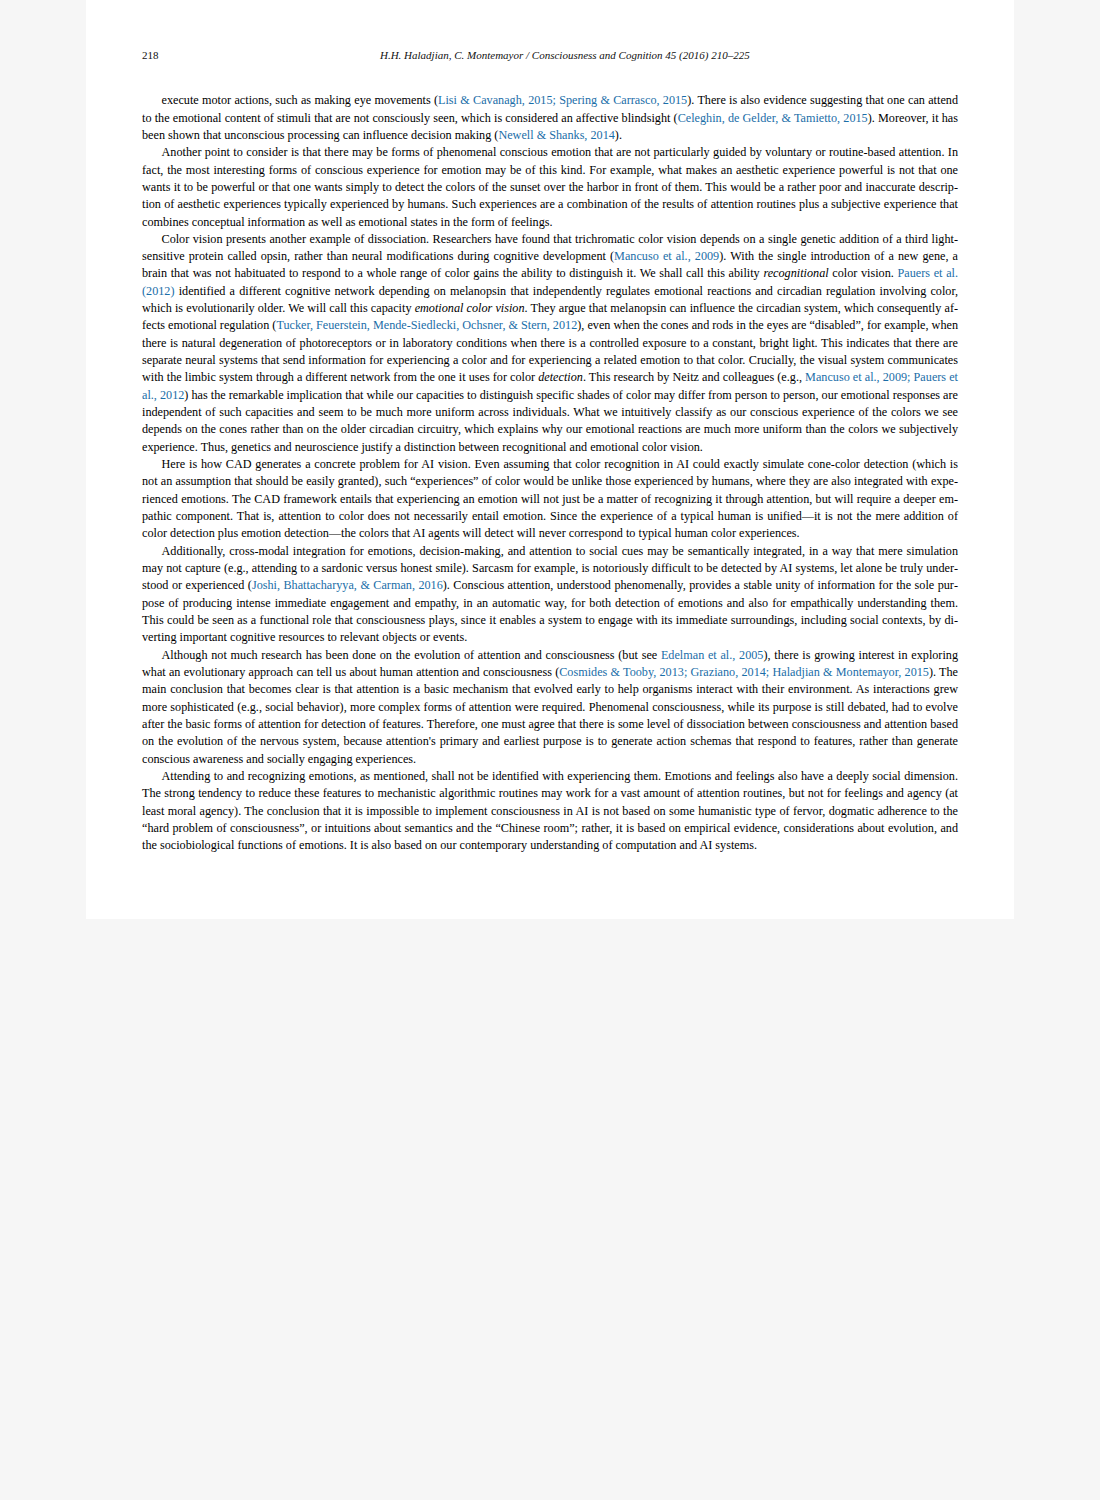218 H.H. Haladjian, C. Montemayor / Consciousness and Cognition 45 (2016) 210–225
execute motor actions, such as making eye movements (Lisi & Cavanagh, 2015; Spering & Carrasco, 2015). There is also evidence suggesting that one can attend to the emotional content of stimuli that are not consciously seen, which is considered an affective blindsight (Celeghin, de Gelder, & Tamietto, 2015). Moreover, it has been shown that unconscious processing can influence decision making (Newell & Shanks, 2014).
Another point to consider is that there may be forms of phenomenal conscious emotion that are not particularly guided by voluntary or routine-based attention. In fact, the most interesting forms of conscious experience for emotion may be of this kind. For example, what makes an aesthetic experience powerful is not that one wants it to be powerful or that one wants simply to detect the colors of the sunset over the harbor in front of them. This would be a rather poor and inaccurate description of aesthetic experiences typically experienced by humans. Such experiences are a combination of the results of attention routines plus a subjective experience that combines conceptual information as well as emotional states in the form of feelings.
Color vision presents another example of dissociation. Researchers have found that trichromatic color vision depends on a single genetic addition of a third light-sensitive protein called opsin, rather than neural modifications during cognitive development (Mancuso et al., 2009). With the single introduction of a new gene, a brain that was not habituated to respond to a whole range of color gains the ability to distinguish it. We shall call this ability recognitional color vision. Pauers et al. (2012) identified a different cognitive network depending on melanopsin that independently regulates emotional reactions and circadian regulation involving color, which is evolutionarily older. We will call this capacity emotional color vision. They argue that melanopsin can influence the circadian system, which consequently affects emotional regulation (Tucker, Feuerstein, Mende-Siedlecki, Ochsner, & Stern, 2012), even when the cones and rods in the eyes are “disabled”, for example, when there is natural degeneration of photoreceptors or in laboratory conditions when there is a controlled exposure to a constant, bright light. This indicates that there are separate neural systems that send information for experiencing a color and for experiencing a related emotion to that color. Crucially, the visual system communicates with the limbic system through a different network from the one it uses for color detection. This research by Neitz and colleagues (e.g., Mancuso et al., 2009; Pauers et al., 2012) has the remarkable implication that while our capacities to distinguish specific shades of color may differ from person to person, our emotional responses are independent of such capacities and seem to be much more uniform across individuals. What we intuitively classify as our conscious experience of the colors we see depends on the cones rather than on the older circadian circuitry, which explains why our emotional reactions are much more uniform than the colors we subjectively experience. Thus, genetics and neuroscience justify a distinction between recognitional and emotional color vision.
Here is how CAD generates a concrete problem for AI vision. Even assuming that color recognition in AI could exactly simulate cone-color detection (which is not an assumption that should be easily granted), such “experiences” of color would be unlike those experienced by humans, where they are also integrated with experienced emotions. The CAD framework entails that experiencing an emotion will not just be a matter of recognizing it through attention, but will require a deeper empathic component. That is, attention to color does not necessarily entail emotion. Since the experience of a typical human is unified—it is not the mere addition of color detection plus emotion detection—the colors that AI agents will detect will never correspond to typical human color experiences.
Additionally, cross-modal integration for emotions, decision-making, and attention to social cues may be semantically integrated, in a way that mere simulation may not capture (e.g., attending to a sardonic versus honest smile). Sarcasm for example, is notoriously difficult to be detected by AI systems, let alone be truly understood or experienced (Joshi, Bhattacharyya, & Carman, 2016). Conscious attention, understood phenomenally, provides a stable unity of information for the sole purpose of producing intense immediate engagement and empathy, in an automatic way, for both detection of emotions and also for empathically understanding them. This could be seen as a functional role that consciousness plays, since it enables a system to engage with its immediate surroundings, including social contexts, by diverting important cognitive resources to relevant objects or events.
Although not much research has been done on the evolution of attention and consciousness (but see Edelman et al., 2005), there is growing interest in exploring what an evolutionary approach can tell us about human attention and consciousness (Cosmides & Tooby, 2013; Graziano, 2014; Haladjian & Montemayor, 2015). The main conclusion that becomes clear is that attention is a basic mechanism that evolved early to help organisms interact with their environment. As interactions grew more sophisticated (e.g., social behavior), more complex forms of attention were required. Phenomenal consciousness, while its purpose is still debated, had to evolve after the basic forms of attention for detection of features. Therefore, one must agree that there is some level of dissociation between consciousness and attention based on the evolution of the nervous system, because attention's primary and earliest purpose is to generate action schemas that respond to features, rather than generate conscious awareness and socially engaging experiences.
Attending to and recognizing emotions, as mentioned, shall not be identified with experiencing them. Emotions and feelings also have a deeply social dimension. The strong tendency to reduce these features to mechanistic algorithmic routines may work for a vast amount of attention routines, but not for feelings and agency (at least moral agency). The conclusion that it is impossible to implement consciousness in AI is not based on some humanistic type of fervor, dogmatic adherence to the “hard problem of consciousness”, or intuitions about semantics and the “Chinese room”; rather, it is based on empirical evidence, considerations about evolution, and the sociobiological functions of emotions. It is also based on our contemporary understanding of computation and AI systems.